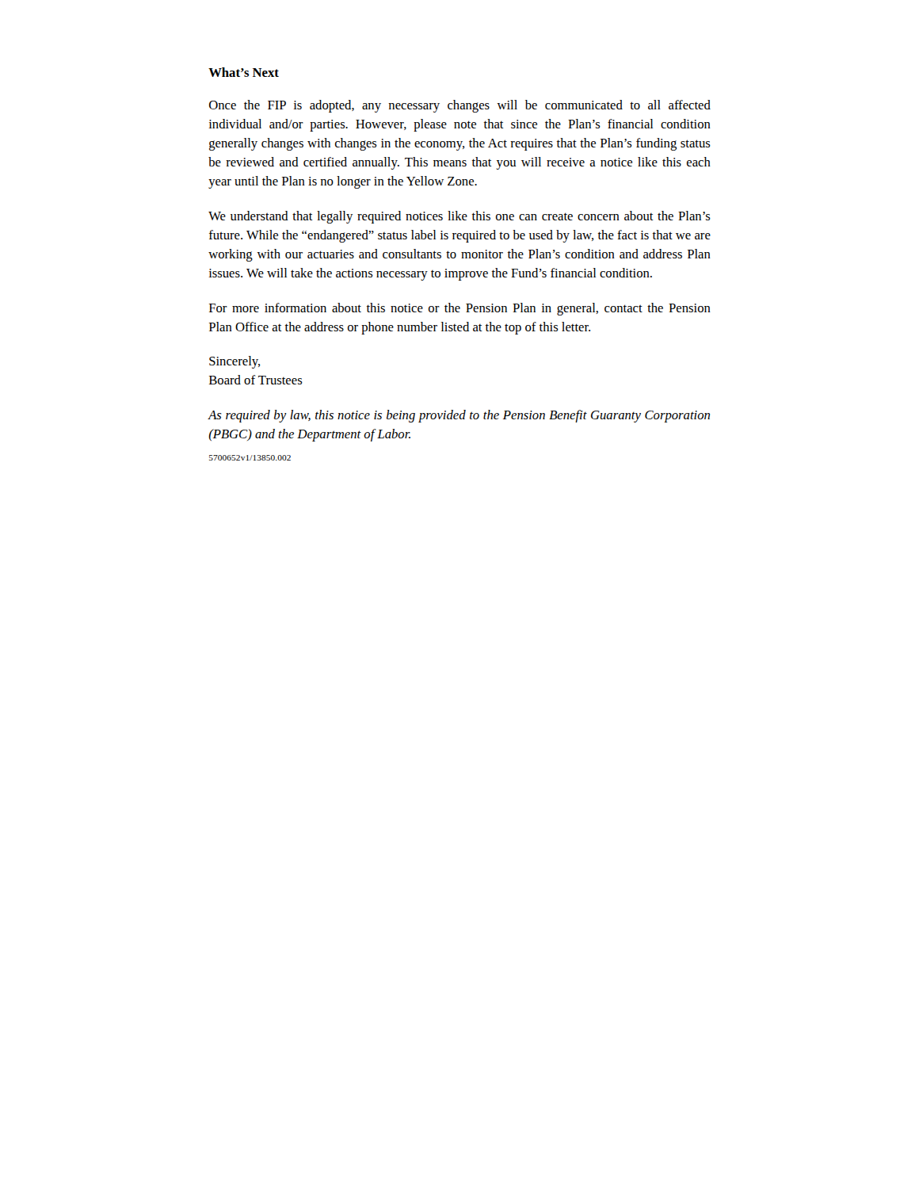What’s Next
Once the FIP is adopted, any necessary changes will be communicated to all affected individual and/or parties. However, please note that since the Plan’s financial condition generally changes with changes in the economy, the Act requires that the Plan’s funding status be reviewed and certified annually. This means that you will receive a notice like this each year until the Plan is no longer in the Yellow Zone.
We understand that legally required notices like this one can create concern about the Plan’s future. While the “endangered” status label is required to be used by law, the fact is that we are working with our actuaries and consultants to monitor the Plan’s condition and address Plan issues. We will take the actions necessary to improve the Fund’s financial condition.
For more information about this notice or the Pension Plan in general, contact the Pension Plan Office at the address or phone number listed at the top of this letter.
Sincerely, Board of Trustees
As required by law, this notice is being provided to the Pension Benefit Guaranty Corporation (PBGC) and the Department of Labor.
5700652v1/13850.002